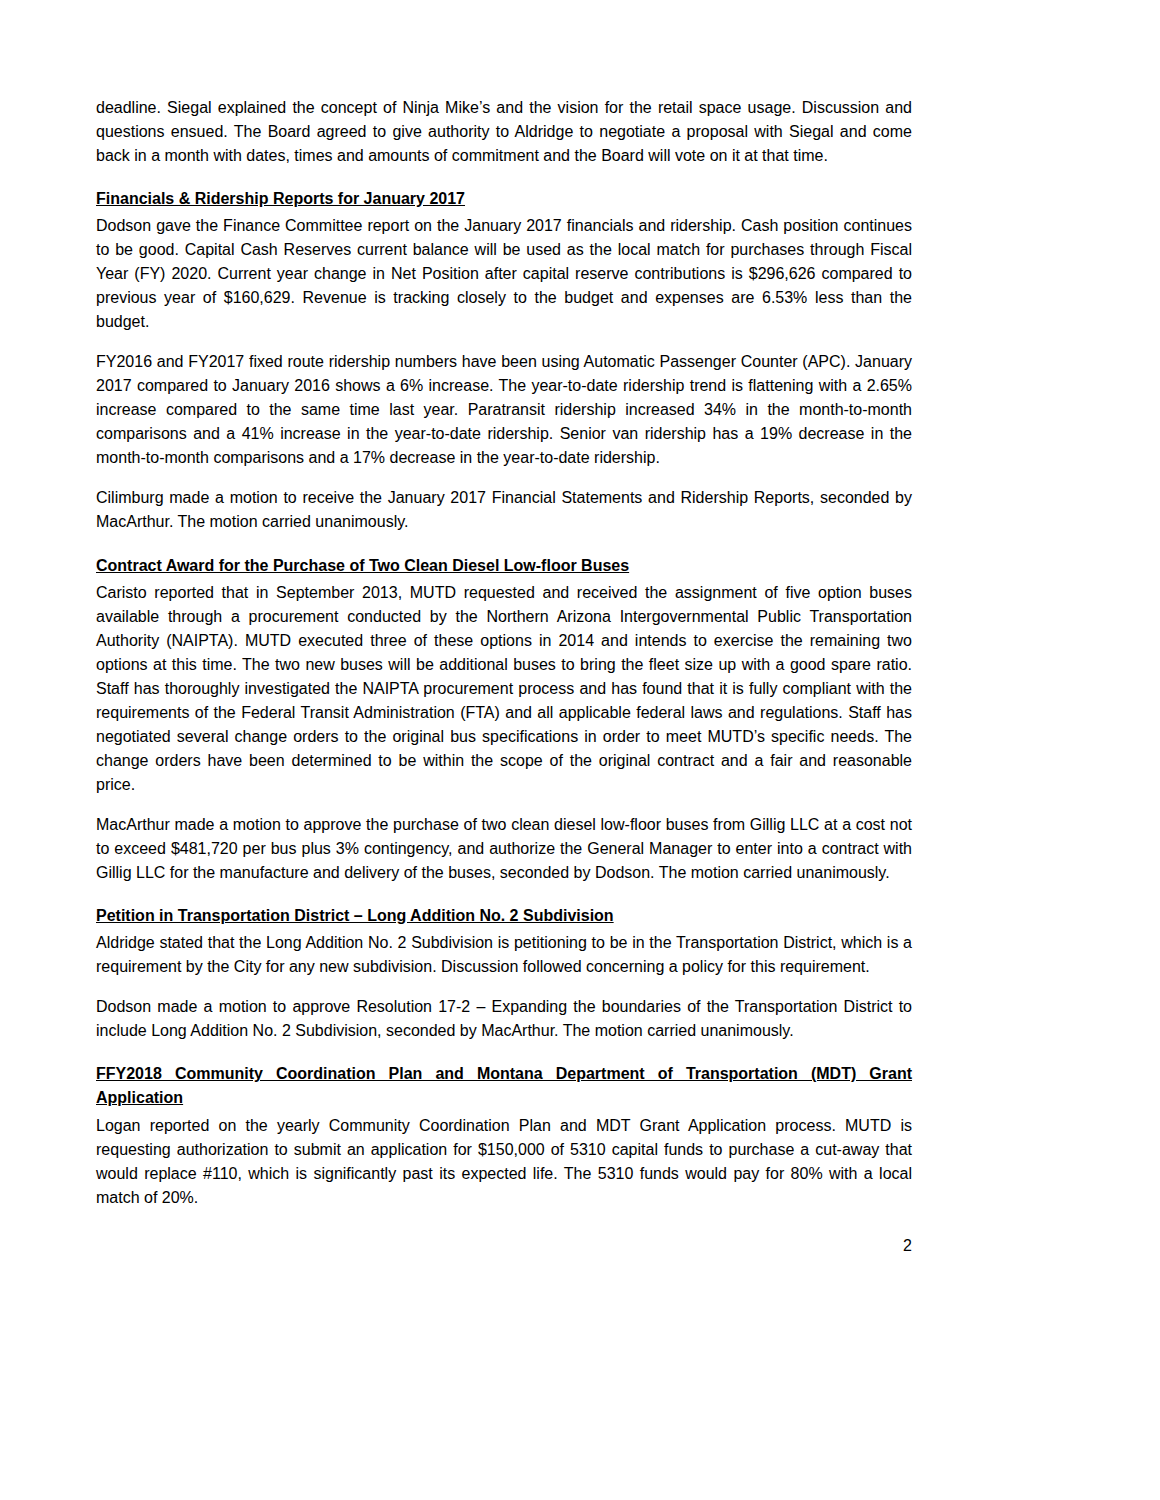deadline. Siegal explained the concept of Ninja Mike’s and the vision for the retail space usage. Discussion and questions ensued. The Board agreed to give authority to Aldridge to negotiate a proposal with Siegal and come back in a month with dates, times and amounts of commitment and the Board will vote on it at that time.
Financials & Ridership Reports for January 2017
Dodson gave the Finance Committee report on the January 2017 financials and ridership. Cash position continues to be good. Capital Cash Reserves current balance will be used as the local match for purchases through Fiscal Year (FY) 2020. Current year change in Net Position after capital reserve contributions is $296,626 compared to previous year of $160,629. Revenue is tracking closely to the budget and expenses are 6.53% less than the budget.
FY2016 and FY2017 fixed route ridership numbers have been using Automatic Passenger Counter (APC). January 2017 compared to January 2016 shows a 6% increase. The year-to-date ridership trend is flattening with a 2.65% increase compared to the same time last year. Paratransit ridership increased 34% in the month-to-month comparisons and a 41% increase in the year-to-date ridership. Senior van ridership has a 19% decrease in the month-to-month comparisons and a 17% decrease in the year-to-date ridership.
Cilimburg made a motion to receive the January 2017 Financial Statements and Ridership Reports, seconded by MacArthur. The motion carried unanimously.
Contract Award for the Purchase of Two Clean Diesel Low-floor Buses
Caristo reported that in September 2013, MUTD requested and received the assignment of five option buses available through a procurement conducted by the Northern Arizona Intergovernmental Public Transportation Authority (NAIPTA). MUTD executed three of these options in 2014 and intends to exercise the remaining two options at this time. The two new buses will be additional buses to bring the fleet size up with a good spare ratio. Staff has thoroughly investigated the NAIPTA procurement process and has found that it is fully compliant with the requirements of the Federal Transit Administration (FTA) and all applicable federal laws and regulations. Staff has negotiated several change orders to the original bus specifications in order to meet MUTD’s specific needs. The change orders have been determined to be within the scope of the original contract and a fair and reasonable price.
MacArthur made a motion to approve the purchase of two clean diesel low-floor buses from Gillig LLC at a cost not to exceed $481,720 per bus plus 3% contingency, and authorize the General Manager to enter into a contract with Gillig LLC for the manufacture and delivery of the buses, seconded by Dodson. The motion carried unanimously.
Petition in Transportation District – Long Addition No. 2 Subdivision
Aldridge stated that the Long Addition No. 2 Subdivision is petitioning to be in the Transportation District, which is a requirement by the City for any new subdivision. Discussion followed concerning a policy for this requirement.
Dodson made a motion to approve Resolution 17-2 – Expanding the boundaries of the Transportation District to include Long Addition No. 2 Subdivision, seconded by MacArthur. The motion carried unanimously.
FFY2018 Community Coordination Plan and Montana Department of Transportation (MDT) Grant Application
Logan reported on the yearly Community Coordination Plan and MDT Grant Application process. MUTD is requesting authorization to submit an application for $150,000 of 5310 capital funds to purchase a cut-away that would replace #110, which is significantly past its expected life. The 5310 funds would pay for 80% with a local match of 20%.
2